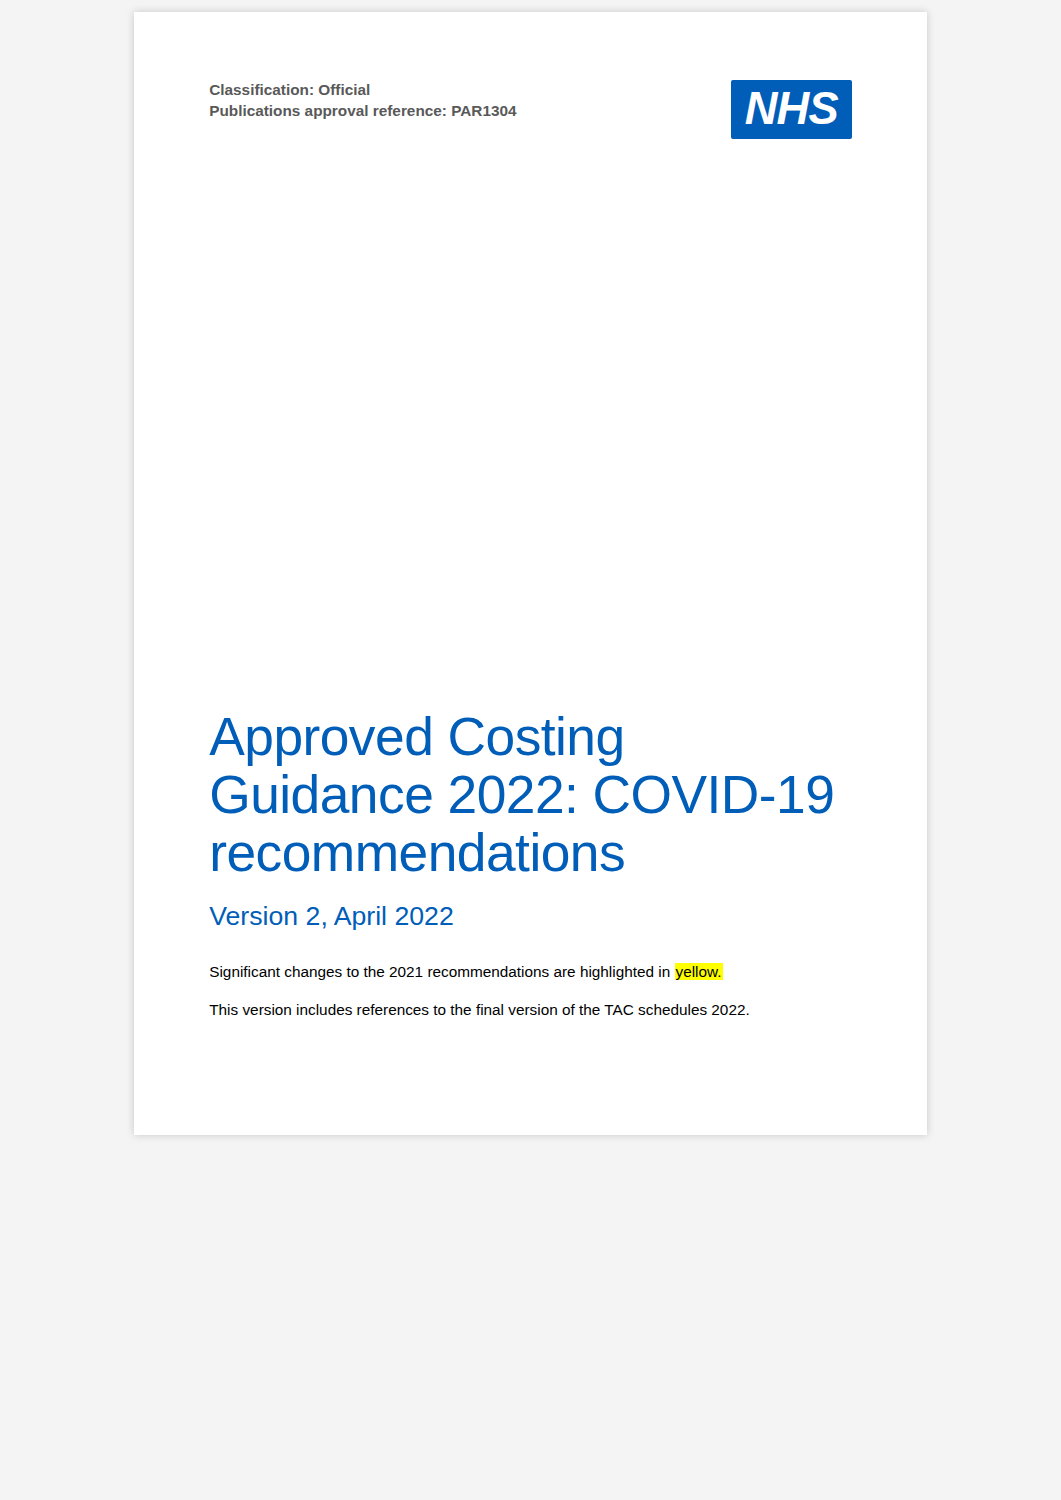Classification: Official Publications approval reference: PAR1304
NHS
Approved Costing Guidance 2022: COVID-19 recommendations
Version 2, April 2022
Significant changes to the 2021 recommendations are highlighted in yellow.
This version includes references to the final version of the TAC schedules 2022.